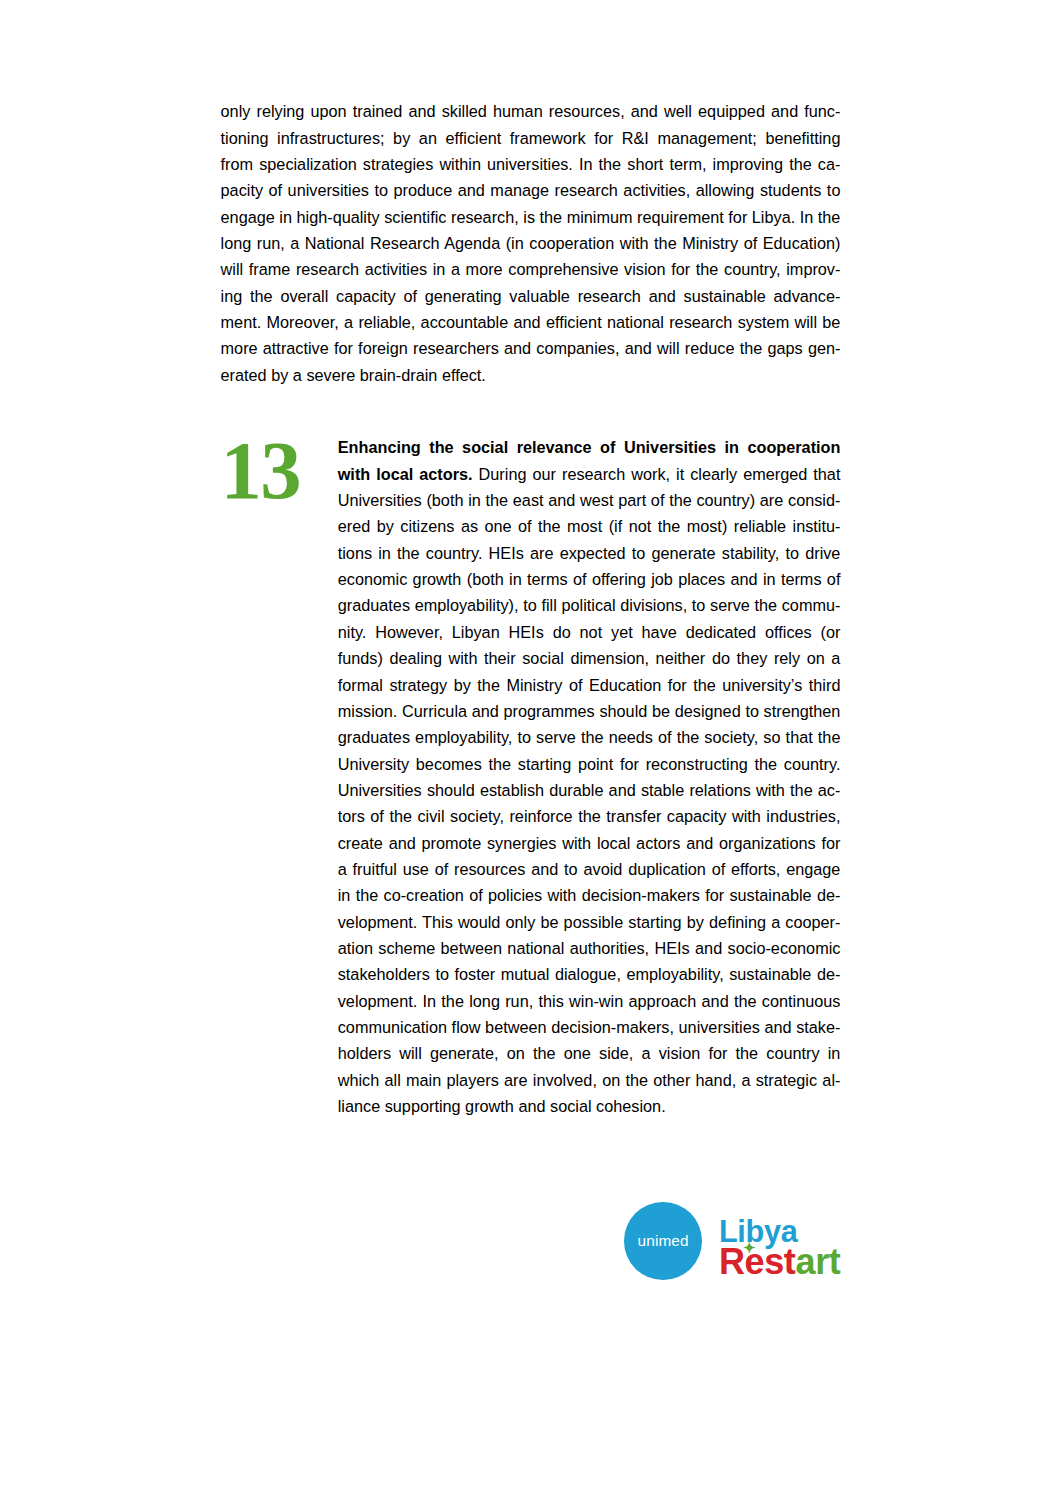only relying upon trained and skilled human resources, and well equipped and functioning infrastructures; by an efficient framework for R&I management; benefitting from specialization strategies within universities. In the short term, improving the capacity of universities to produce and manage research activities, allowing students to engage in high-quality scientific research, is the minimum requirement for Libya. In the long run, a National Research Agenda (in cooperation with the Ministry of Education) will frame research activities in a more comprehensive vision for the country, improving the overall capacity of generating valuable research and sustainable advancement. Moreover, a reliable, accountable and efficient national research system will be more attractive for foreign researchers and companies, and will reduce the gaps generated by a severe brain-drain effect.
13
Enhancing the social relevance of Universities in cooperation with local actors. During our research work, it clearly emerged that Universities (both in the east and west part of the country) are considered by citizens as one of the most (if not the most) reliable institutions in the country. HEIs are expected to generate stability, to drive economic growth (both in terms of offering job places and in terms of graduates employability), to fill political divisions, to serve the community. However, Libyan HEIs do not yet have dedicated offices (or funds) dealing with their social dimension, neither do they rely on a formal strategy by the Ministry of Education for the university’s third mission. Curricula and programmes should be designed to strengthen graduates employability, to serve the needs of the society, so that the University becomes the starting point for reconstructing the country. Universities should establish durable and stable relations with the actors of the civil society, reinforce the transfer capacity with industries, create and promote synergies with local actors and organizations for a fruitful use of resources and to avoid duplication of efforts, engage in the co-creation of policies with decision-makers for sustainable development. This would only be possible starting by defining a cooperation scheme between national authorities, HEIs and socio-economic stakeholders to foster mutual dialogue, employability, sustainable development. In the long run, this win-win approach and the continuous communication flow between decision-makers, universities and stakeholders will generate, on the one side, a vision for the country in which all main players are involved, on the other hand, a strategic alliance supporting growth and social cohesion.
unimed
Libya ✦Restart